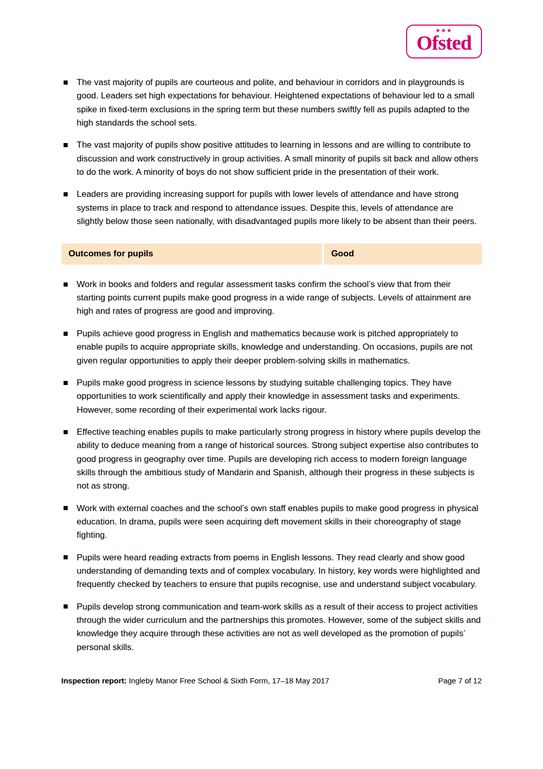★★★ Ofsted
The vast majority of pupils are courteous and polite, and behaviour in corridors and in playgrounds is good. Leaders set high expectations for behaviour. Heightened expectations of behaviour led to a small spike in fixed-term exclusions in the spring term but these numbers swiftly fell as pupils adapted to the high standards the school sets.
The vast majority of pupils show positive attitudes to learning in lessons and are willing to contribute to discussion and work constructively in group activities. A small minority of pupils sit back and allow others to do the work. A minority of boys do not show sufficient pride in the presentation of their work.
Leaders are providing increasing support for pupils with lower levels of attendance and have strong systems in place to track and respond to attendance issues. Despite this, levels of attendance are slightly below those seen nationally, with disadvantaged pupils more likely to be absent than their peers.
Outcomes for pupils
Good
Work in books and folders and regular assessment tasks confirm the school’s view that from their starting points current pupils make good progress in a wide range of subjects. Levels of attainment are high and rates of progress are good and improving.
Pupils achieve good progress in English and mathematics because work is pitched appropriately to enable pupils to acquire appropriate skills, knowledge and understanding. On occasions, pupils are not given regular opportunities to apply their deeper problem-solving skills in mathematics.
Pupils make good progress in science lessons by studying suitable challenging topics. They have opportunities to work scientifically and apply their knowledge in assessment tasks and experiments. However, some recording of their experimental work lacks rigour.
Effective teaching enables pupils to make particularly strong progress in history where pupils develop the ability to deduce meaning from a range of historical sources. Strong subject expertise also contributes to good progress in geography over time. Pupils are developing rich access to modern foreign language skills through the ambitious study of Mandarin and Spanish, although their progress in these subjects is not as strong.
Work with external coaches and the school’s own staff enables pupils to make good progress in physical education. In drama, pupils were seen acquiring deft movement skills in their choreography of stage fighting.
Pupils were heard reading extracts from poems in English lessons. They read clearly and show good understanding of demanding texts and of complex vocabulary. In history, key words were highlighted and frequently checked by teachers to ensure that pupils recognise, use and understand subject vocabulary.
Pupils develop strong communication and team-work skills as a result of their access to project activities through the wider curriculum and the partnerships this promotes. However, some of the subject skills and knowledge they acquire through these activities are not as well developed as the promotion of pupils’ personal skills.
Inspection report: Ingleby Manor Free School & Sixth Form, 17–18 May 2017
Page 7 of 12